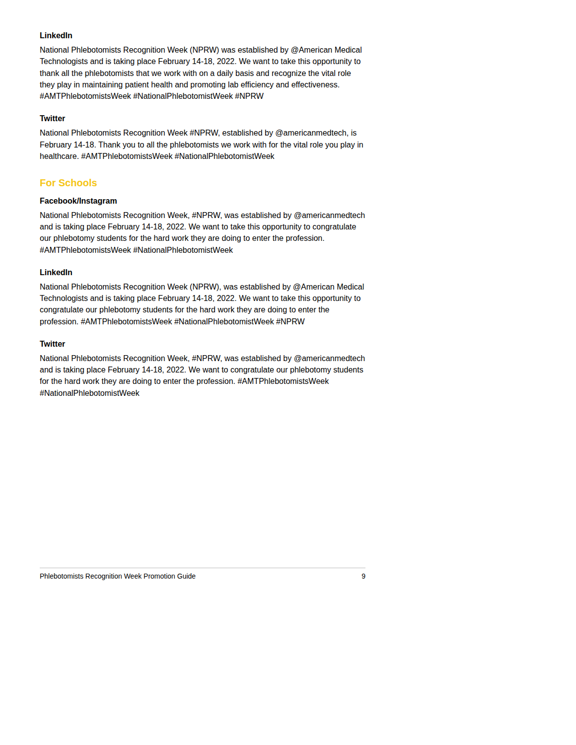LinkedIn
National Phlebotomists Recognition Week (NPRW) was established by @American Medical Technologists and is taking place February 14-18, 2022. We want to take this opportunity to thank all the phlebotomists that we work with on a daily basis and recognize the vital role they play in maintaining patient health and promoting lab efficiency and effectiveness. #AMTPhlebotomistsWeek #NationalPhlebotomistWeek #NPRW
Twitter
National Phlebotomists Recognition Week #NPRW, established by @americanmedtech, is February 14-18. Thank you to all the phlebotomists we work with for the vital role you play in healthcare. #AMTPhlebotomistsWeek #NationalPhlebotomistWeek
For Schools
Facebook/Instagram
National Phlebotomists Recognition Week, #NPRW, was established by @americanmedtech and is taking place February 14-18, 2022. We want to take this opportunity to congratulate our phlebotomy students for the hard work they are doing to enter the profession. #AMTPhlebotomistsWeek #NationalPhlebotomistWeek
LinkedIn
National Phlebotomists Recognition Week (NPRW), was established by @American Medical Technologists and is taking place February 14-18, 2022. We want to take this opportunity to congratulate our phlebotomy students for the hard work they are doing to enter the profession. #AMTPhlebotomistsWeek #NationalPhlebotomistWeek #NPRW
Twitter
National Phlebotomists Recognition Week, #NPRW, was established by @americanmedtech and is taking place February 14-18, 2022. We want to congratulate our phlebotomy students for the hard work they are doing to enter the profession. #AMTPhlebotomistsWeek #NationalPhlebotomistWeek
Phlebotomists Recognition Week Promotion Guide 9